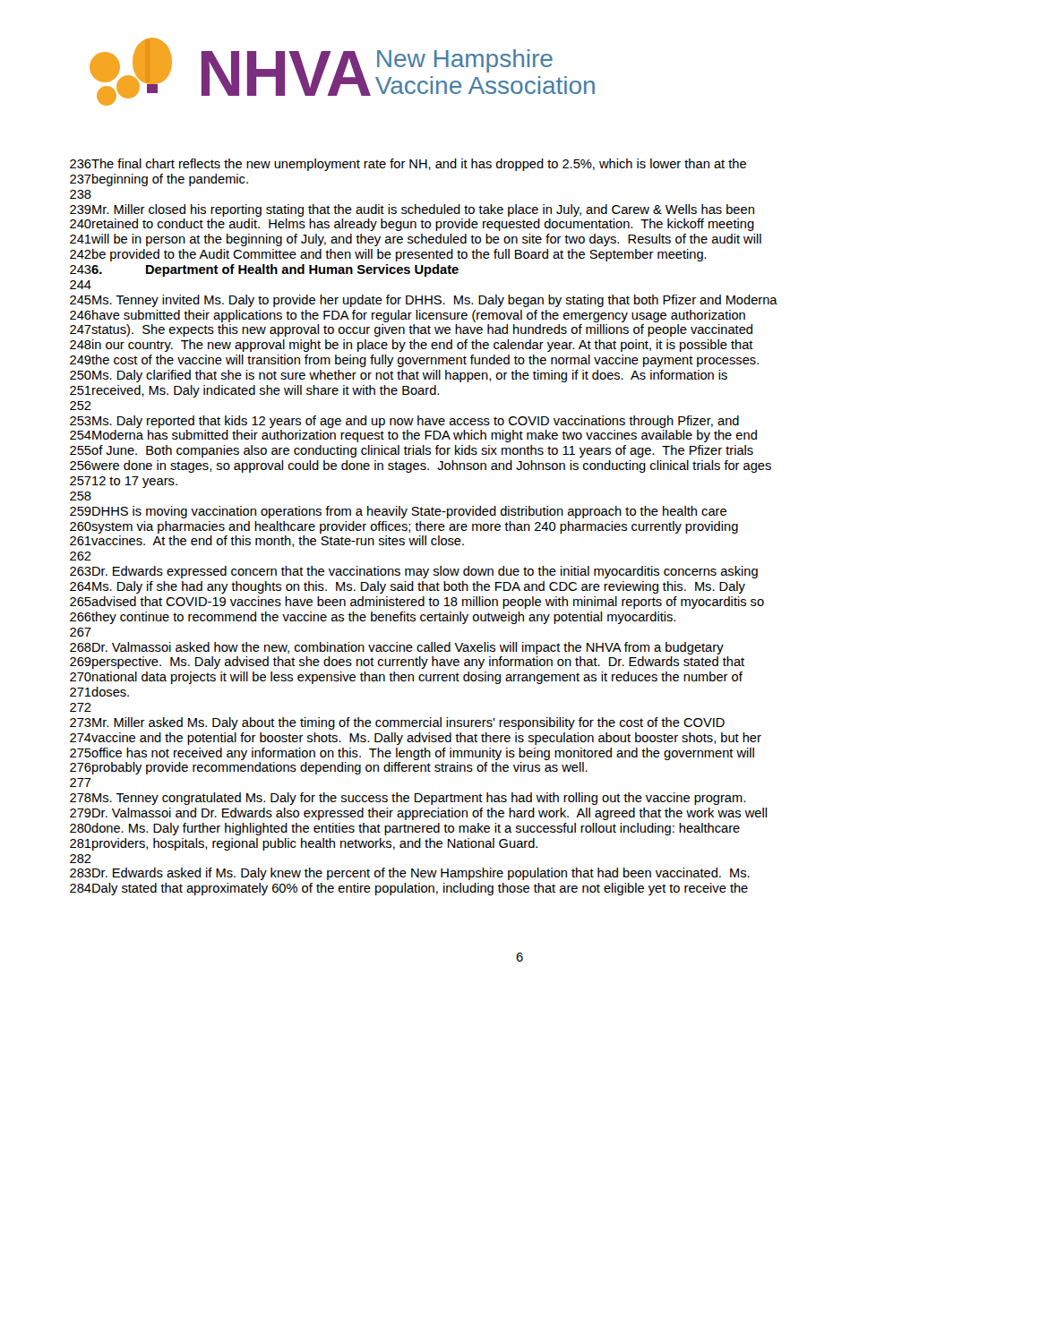NHVA
New Hampshire
Vaccine Association
| 236 | The final chart reflects the new unemployment rate for NH, and it has dropped to 2.5%, which is lower than at the |
| 237 | beginning of the pandemic. |
| 238 | |
| 239 | Mr. Miller closed his reporting stating that the audit is scheduled to take place in July, and Carew & Wells has been |
| 240 | retained to conduct the audit. Helms has already begun to provide requested documentation. The kickoff meeting |
| 241 | will be in person at the beginning of July, and they are scheduled to be on site for two days. Results of the audit will |
| 242 | be provided to the Audit Committee and then will be presented to the full Board at the September meeting. |
| 243 | 6. Department of Health and Human Services Update |
| 244 | |
| 245 | Ms. Tenney invited Ms. Daly to provide her update for DHHS. Ms. Daly began by stating that both Pfizer and Moderna |
| 246 | have submitted their applications to the FDA for regular licensure (removal of the emergency usage authorization |
| 247 | status). She expects this new approval to occur given that we have had hundreds of millions of people vaccinated |
| 248 | in our country. The new approval might be in place by the end of the calendar year. At that point, it is possible that |
| 249 | the cost of the vaccine will transition from being fully government funded to the normal vaccine payment processes. |
| 250 | Ms. Daly clarified that she is not sure whether or not that will happen, or the timing if it does. As information is |
| 251 | received, Ms. Daly indicated she will share it with the Board. |
| 252 | |
| 253 | Ms. Daly reported that kids 12 years of age and up now have access to COVID vaccinations through Pfizer, and |
| 254 | Moderna has submitted their authorization request to the FDA which might make two vaccines available by the end |
| 255 | of June. Both companies also are conducting clinical trials for kids six months to 11 years of age. The Pfizer trials |
| 256 | were done in stages, so approval could be done in stages. Johnson and Johnson is conducting clinical trials for ages |
| 257 | 12 to 17 years. |
| 258 | |
| 259 | DHHS is moving vaccination operations from a heavily State-provided distribution approach to the health care |
| 260 | system via pharmacies and healthcare provider offices; there are more than 240 pharmacies currently providing |
| 261 | vaccines. At the end of this month, the State-run sites will close. |
| 262 | |
| 263 | Dr. Edwards expressed concern that the vaccinations may slow down due to the initial myocarditis concerns asking |
| 264 | Ms. Daly if she had any thoughts on this. Ms. Daly said that both the FDA and CDC are reviewing this. Ms. Daly |
| 265 | advised that COVID-19 vaccines have been administered to 18 million people with minimal reports of myocarditis so |
| 266 | they continue to recommend the vaccine as the benefits certainly outweigh any potential myocarditis. |
| 267 | |
| 268 | Dr. Valmassoi asked how the new, combination vaccine called Vaxelis will impact the NHVA from a budgetary |
| 269 | perspective. Ms. Daly advised that she does not currently have any information on that. Dr. Edwards stated that |
| 270 | national data projects it will be less expensive than then current dosing arrangement as it reduces the number of |
| 271 | doses. |
| 272 | |
| 273 | Mr. Miller asked Ms. Daly about the timing of the commercial insurers' responsibility for the cost of the COVID |
| 274 | vaccine and the potential for booster shots. Ms. Dally advised that there is speculation about booster shots, but her |
| 275 | office has not received any information on this. The length of immunity is being monitored and the government will |
| 276 | probably provide recommendations depending on different strains of the virus as well. |
| 277 | |
| 278 | Ms. Tenney congratulated Ms. Daly for the success the Department has had with rolling out the vaccine program. |
| 279 | Dr. Valmassoi and Dr. Edwards also expressed their appreciation of the hard work. All agreed that the work was well |
| 280 | done. Ms. Daly further highlighted the entities that partnered to make it a successful rollout including: healthcare |
| 281 | providers, hospitals, regional public health networks, and the National Guard. |
| 282 | |
| 283 | Dr. Edwards asked if Ms. Daly knew the percent of the New Hampshire population that had been vaccinated. Ms. |
| 284 | Daly stated that approximately 60% of the entire population, including those that are not eligible yet to receive the |
6